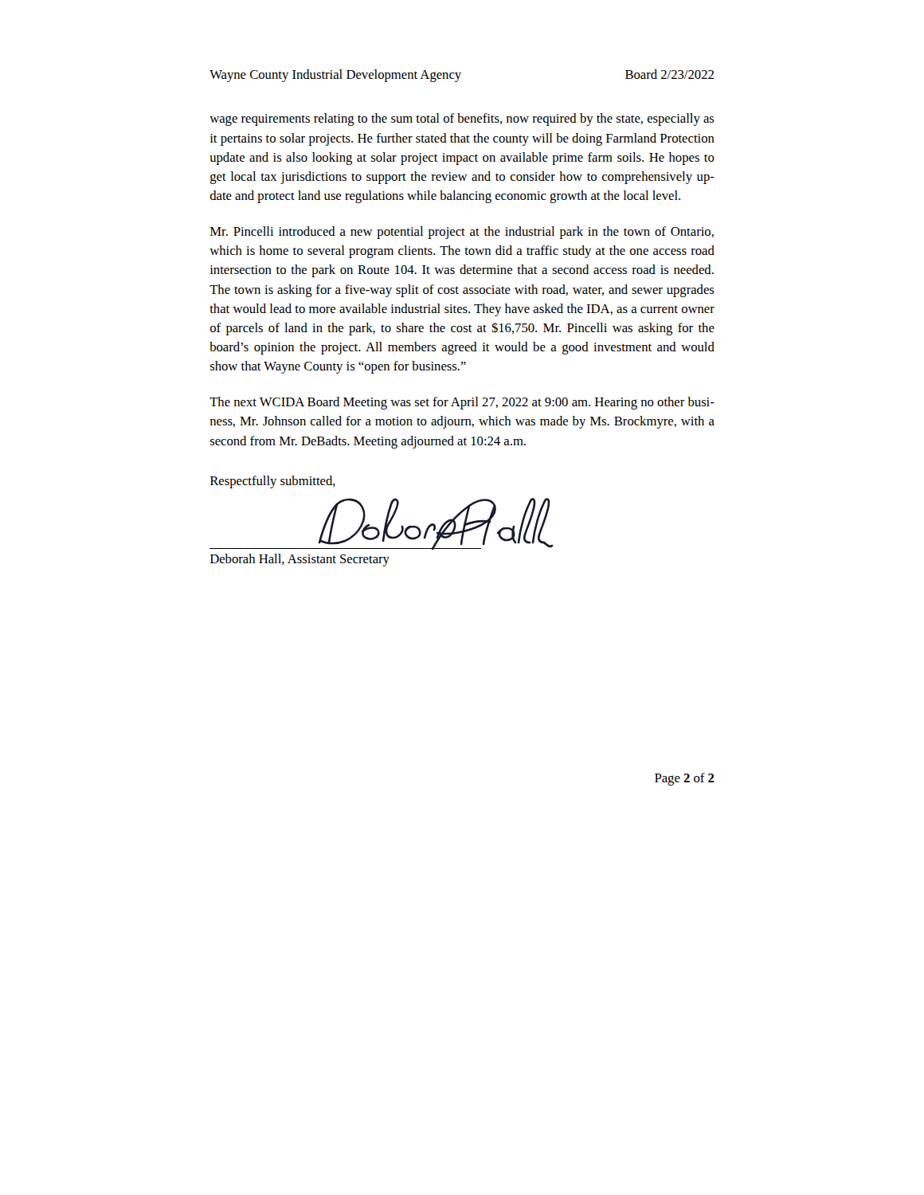Wayne County Industrial Development Agency
Board 2/23/2022
wage requirements relating to the sum total of benefits, now required by the state, especially as it pertains to solar projects. He further stated that the county will be doing Farmland Protection update and is also looking at solar project impact on available prime farm soils. He hopes to get local tax jurisdictions to support the review and to consider how to comprehensively update and protect land use regulations while balancing economic growth at the local level.
Mr. Pincelli introduced a new potential project at the industrial park in the town of Ontario, which is home to several program clients. The town did a traffic study at the one access road intersection to the park on Route 104. It was determine that a second access road is needed. The town is asking for a five-way split of cost associate with road, water, and sewer upgrades that would lead to more available industrial sites. They have asked the IDA, as a current owner of parcels of land in the park, to share the cost at $16,750. Mr. Pincelli was asking for the board’s opinion the project. All members agreed it would be a good investment and would show that Wayne County is “open for business.”
The next WCIDA Board Meeting was set for April 27, 2022 at 9:00 am. Hearing no other business, Mr. Johnson called for a motion to adjourn, which was made by Ms. Brockmyre, with a second from Mr. DeBadts. Meeting adjourned at 10:24 a.m.
Respectfully submitted,
Deborah Hall, Assistant Secretary
Page 2 of 2